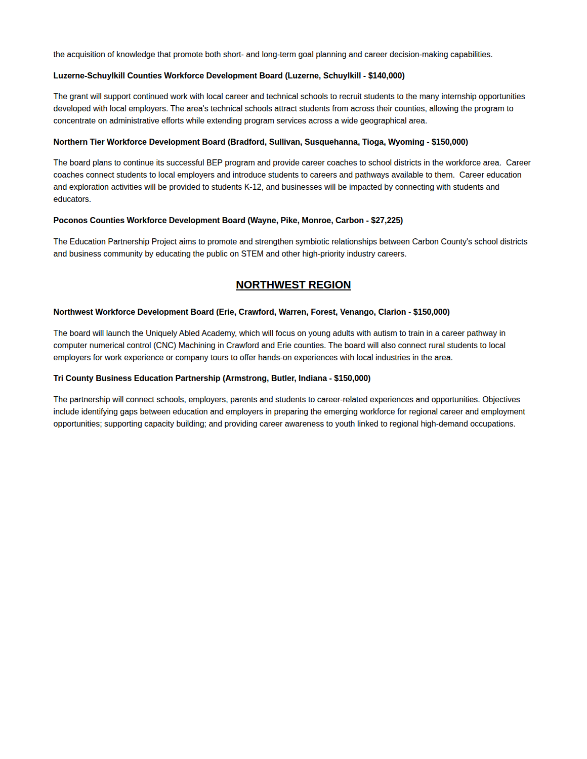the acquisition of knowledge that promote both short- and long-term goal planning and career decision-making capabilities.
Luzerne-Schuylkill Counties Workforce Development Board (Luzerne, Schuylkill - $140,000)
The grant will support continued work with local career and technical schools to recruit students to the many internship opportunities developed with local employers. The area's technical schools attract students from across their counties, allowing the program to concentrate on administrative efforts while extending program services across a wide geographical area.
Northern Tier Workforce Development Board (Bradford, Sullivan, Susquehanna, Tioga, Wyoming - $150,000)
The board plans to continue its successful BEP program and provide career coaches to school districts in the workforce area. Career coaches connect students to local employers and introduce students to careers and pathways available to them. Career education and exploration activities will be provided to students K-12, and businesses will be impacted by connecting with students and educators.
Poconos Counties Workforce Development Board (Wayne, Pike, Monroe, Carbon - $27,225)
The Education Partnership Project aims to promote and strengthen symbiotic relationships between Carbon County's school districts and business community by educating the public on STEM and other high-priority industry careers.
NORTHWEST REGION
Northwest Workforce Development Board (Erie, Crawford, Warren, Forest, Venango, Clarion - $150,000)
The board will launch the Uniquely Abled Academy, which will focus on young adults with autism to train in a career pathway in computer numerical control (CNC) Machining in Crawford and Erie counties. The board will also connect rural students to local employers for work experience or company tours to offer hands-on experiences with local industries in the area.
Tri County Business Education Partnership (Armstrong, Butler, Indiana - $150,000)
The partnership will connect schools, employers, parents and students to career-related experiences and opportunities. Objectives include identifying gaps between education and employers in preparing the emerging workforce for regional career and employment opportunities; supporting capacity building; and providing career awareness to youth linked to regional high-demand occupations.